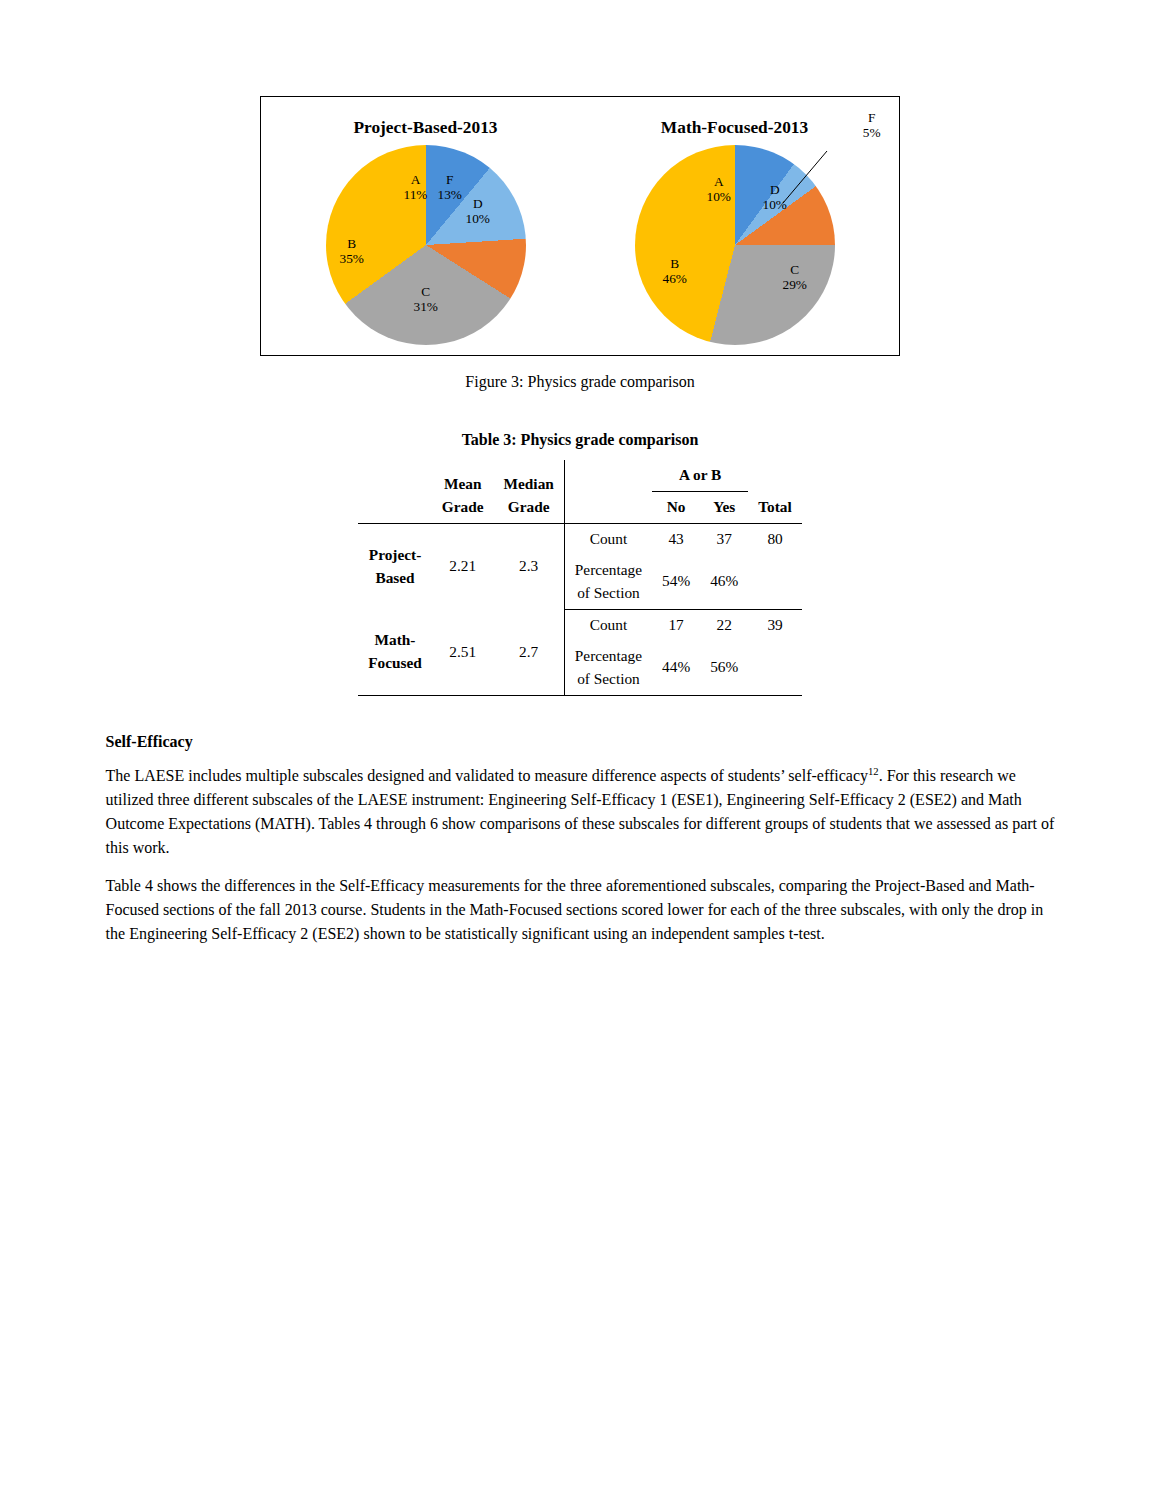Project-Based-2013
A
11% F
13% D
10% C
31% B
35%
Math-Focused-2013
A
10% D
10% C
29% B
46%
F
5%
Figure 3: Physics grade comparison
Table 3: Physics grade comparison
| | Mean Grade | Median Grade | | A or B | Total |
| | | No | Yes |
| Project- Based | 2.21 | 2.3 | Count | 43 | 37 | 80 |
| Percentage of Section | 54% | 46% | |
| Math- Focused | 2.51 | 2.7 | Count | 17 | 22 | 39 |
| Percentage of Section | 44% | 56% | |
Self-Efficacy
The LAESE includes multiple subscales designed and validated to measure difference aspects of students’ self-efficacy12. For this research we utilized three different subscales of the LAESE instrument: Engineering Self-Efficacy 1 (ESE1), Engineering Self-Efficacy 2 (ESE2) and Math Outcome Expectations (MATH). Tables 4 through 6 show comparisons of these subscales for different groups of students that we assessed as part of this work.
Table 4 shows the differences in the Self-Efficacy measurements for the three aforementioned subscales, comparing the Project-Based and Math-Focused sections of the fall 2013 course. Students in the Math-Focused sections scored lower for each of the three subscales, with only the drop in the Engineering Self-Efficacy 2 (ESE2) shown to be statistically significant using an independent samples t-test.